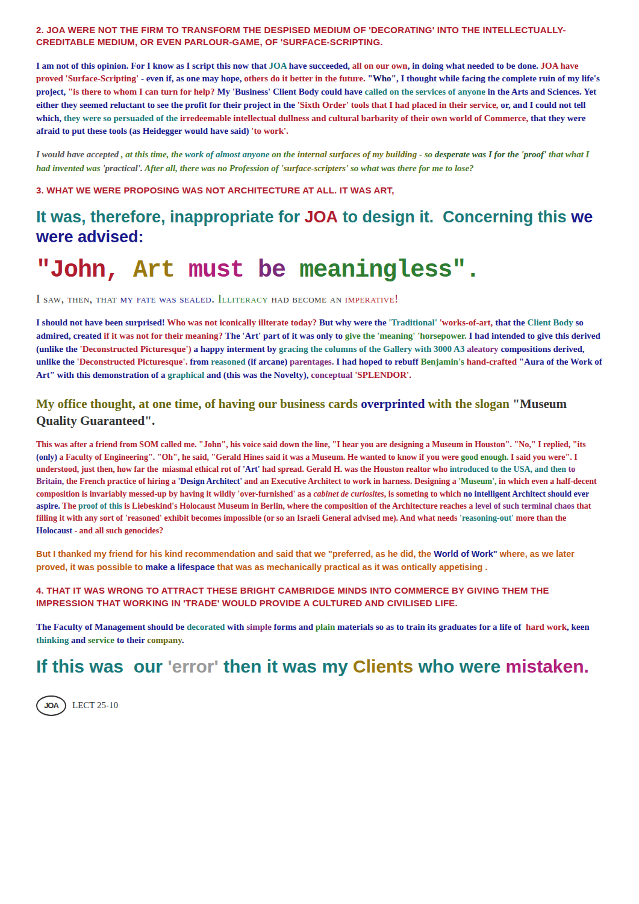2. JOA were not the firm to transform the despised medium of 'decorating' into the intellectually-creditable medium, or even parlour-game, of 'surface-scripting.
I am not of this opinion. For I know as I script this now that JOA have succeeded, all on our own, in doing what needed to be done. JOA have proved 'Surface-Scripting' - even if, as one may hope, others do it better in the future. "Who", I thought while facing the complete ruin of my life's project, "is there to whom I can turn for help? My 'Business' Client Body could have called on the services of anyone in the Arts and Sciences. Yet either they seemed reluctant to see the profit for their project in the 'Sixth Order' tools that I had placed in their service, or, and I could not tell which, they were so persuaded of the irredeemable intellectual dullness and cultural barbarity of their own world of Commerce, that they were afraid to put these tools (as Heidegger would have said) 'to work'.
I would have accepted , at this time, the work of almost anyone on the internal surfaces of my building - so desperate was I for the 'proof' that what I had invented was 'practical'. After all, there was no Profession of 'surface-scripters' so what was there for me to lose?
3. What we were proposing was not architecture at all. It was art,
It was, therefore, inappropriate for JOA to design it. Concerning this we were advised:
"John, Art must be meaningless".
I saw, then, that my fate was sealed. Illiteracy had become an imperative!
I should not have been surprised! Who was not iconically illterate today? But why were the 'Traditional' 'works-of-art, that the Client Body so admired, created if it was not for their meaning? The 'Art' part of it was only to give the 'meaning' 'horsepower. I had intended to give this derived (unlike the 'Deconstructed Picturesque') a happy interment by gracing the columns of the Gallery with 3000 A3 aleatory compositions derived, unlike the 'Deconstructed Picturesque'. from reasoned (if arcane) parentages. I had hoped to rebuff Benjamin's hand-crafted "Aura of the Work of Art" with this demonstration of a graphical and (this was the Novelty), conceptual 'SPLENDOR'.
My office thought, at one time, of having our business cards overprinted with the slogan "Museum Quality Guaranteed".
This was after a friend from SOM called me. "John", his voice said down the line, "I hear you are designing a Museum in Houston". "No," I replied, "its (only) a Faculty of Engineering". "Oh", he said, "Gerald Hines said it was a Museum. He wanted to know if you were good enough. I said you were". I understood, just then, how far the miasmal ethical rot of 'Art' had spread. Gerald H. was the Houston realtor who introduced to the USA, and then to Britain, the French practice of hiring a 'Design Architect' and an Executive Architect to work in harness. Designing a 'Museum', in which even a half-decent composition is invariably messed-up by having it wildly 'over-furnished' as a cabinet de curiosites, is someting to which no intelligent Architect should ever aspire. The proof of this is Liebeskind's Holocaust Museum in Berlin, where the composition of the Architecture reaches a level of such terminal chaos that filling it with any sort of 'reasoned' exhibit becomes impossible (or so an Israeli General advised me). And what needs 'reasoning-out' more than the Holocaust - and all such genocides?
But I thanked my friend for his kind recommendation and said that we "preferred, as he did, the World of Work" where, as we later proved, it was possible to make a lifespace that was as mechanically practical as it was ontically appetising .
4. That it was wrong to attract these bright Cambridge minds into Commerce by giving them the impression that working in 'trade' would provide a cultured and civilised life.
The Faculty of Management should be decorated with simple forms and plain materials so as to train its graduates for a life of hard work, keen thinking and service to their company.
If this was our 'error' then it was my Clients who were mistaken.
JOA
LECT 25-10